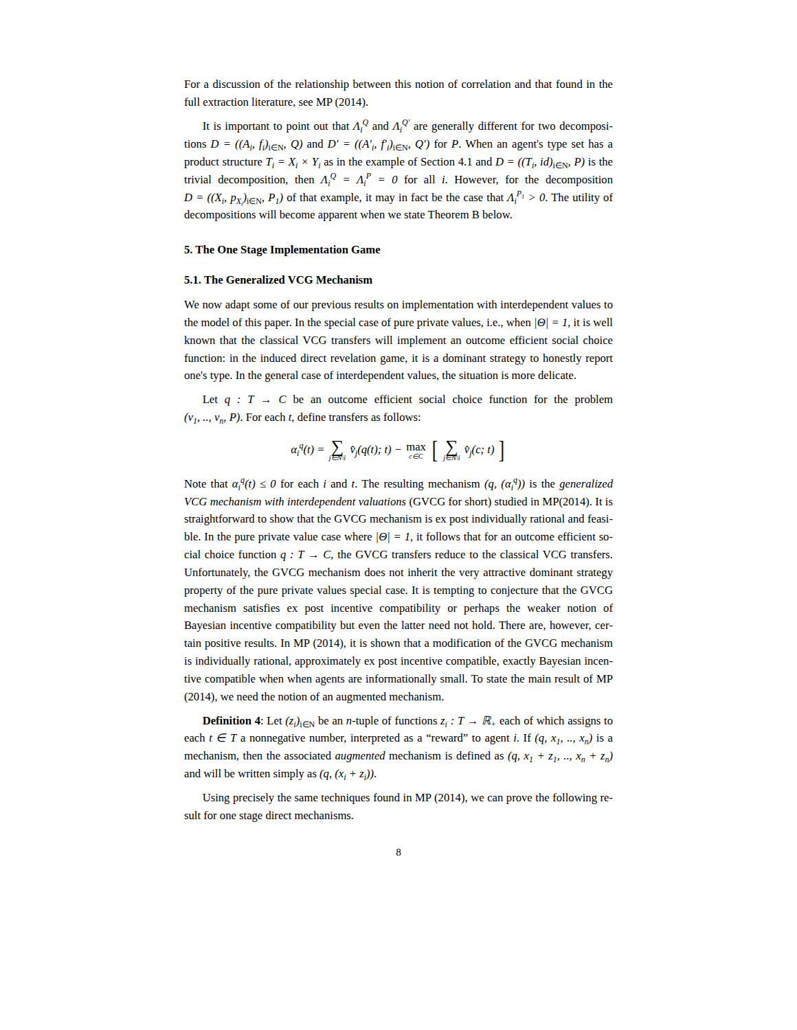For a discussion of the relationship between this notion of correlation and that found in the full extraction literature, see MP (2014).
It is important to point out that ΛiQ and ΛiQ′ are generally different for two decompositions D = ((Ai, fi)i∈N, Q) and D′ = ((A′i, f′i)i∈N, Q′) for P. When an agent's type set has a product structure Ti = Xi × Yi as in the example of Section 4.1 and D = ((Ti, id)i∈N, P) is the trivial decomposition, then ΛiQ = ΛiP = 0 for all i. However, for the decomposition D = ((Xi, pXi)i∈N, P1) of that example, it may in fact be the case that ΛiP1 > 0. The utility of decompositions will become apparent when we state Theorem B below.
5. The One Stage Implementation Game
5.1. The Generalized VCG Mechanism
We now adapt some of our previous results on implementation with interdependent values to the model of this paper. In the special case of pure private values, i.e., when |Θ| = 1, it is well known that the classical VCG transfers will implement an outcome efficient social choice function: in the induced direct revelation game, it is a dominant strategy to honestly report one's type. In the general case of interdependent values, the situation is more delicate.
Let q : T → C be an outcome efficient social choice function for the problem (v1, .., vn, P). For each t, define transfers as follows:
αiq(t) = ∑j∈N\i v̂j(q(t); t) − max c∈C [ ∑j∈N\i v̂j(c; t) ]
Note that αiq(t) ≤ 0 for each i and t. The resulting mechanism (q, (αiq)) is the generalized VCG mechanism with interdependent valuations (GVCG for short) studied in MP(2014). It is straightforward to show that the GVCG mechanism is ex post individually rational and feasible. In the pure private value case where |Θ| = 1, it follows that for an outcome efficient social choice function q : T → C, the GVCG transfers reduce to the classical VCG transfers. Unfortunately, the GVCG mechanism does not inherit the very attractive dominant strategy property of the pure private values special case. It is tempting to conjecture that the GVCG mechanism satisfies ex post incentive compatibility or perhaps the weaker notion of Bayesian incentive compatibility but even the latter need not hold. There are, however, certain positive results. In MP (2014), it is shown that a modification of the GVCG mechanism is individually rational, approximately ex post incentive compatible, exactly Bayesian incentive compatible when when agents are informationally small. To state the main result of MP (2014), we need the notion of an augmented mechanism.
Definition 4: Let (zi)i∈N be an n-tuple of functions zi : T → ℝ+ each of which assigns to each t ∈ T a nonnegative number, interpreted as a “reward” to agent i. If (q, x1, .., xn) is a mechanism, then the associated augmented mechanism is defined as (q, x1 + z1, .., xn + zn) and will be written simply as (q, (xi + zi)).
Using precisely the same techniques found in MP (2014), we can prove the following result for one stage direct mechanisms.
8